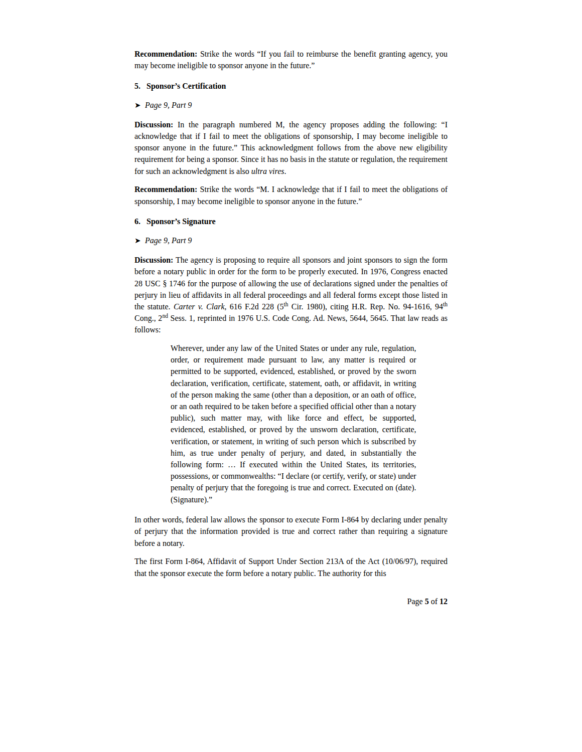Recommendation: Strike the words “If you fail to reimburse the benefit granting agency, you may become ineligible to sponsor anyone in the future.”
5. Sponsor’s Certification
➤ Page 9, Part 9
Discussion: In the paragraph numbered M, the agency proposes adding the following: “I acknowledge that if I fail to meet the obligations of sponsorship, I may become ineligible to sponsor anyone in the future.” This acknowledgment follows from the above new eligibility requirement for being a sponsor. Since it has no basis in the statute or regulation, the requirement for such an acknowledgment is also ultra vires.
Recommendation: Strike the words “M. I acknowledge that if I fail to meet the obligations of sponsorship, I may become ineligible to sponsor anyone in the future.”
6. Sponsor’s Signature
➤ Page 9, Part 9
Discussion: The agency is proposing to require all sponsors and joint sponsors to sign the form before a notary public in order for the form to be properly executed. In 1976, Congress enacted 28 USC § 1746 for the purpose of allowing the use of declarations signed under the penalties of perjury in lieu of affidavits in all federal proceedings and all federal forms except those listed in the statute. Carter v. Clark, 616 F.2d 228 (5th Cir. 1980), citing H.R. Rep. No. 94-1616, 94th Cong., 2nd Sess. 1, reprinted in 1976 U.S. Code Cong. Ad. News, 5644, 5645. That law reads as follows:
Wherever, under any law of the United States or under any rule, regulation, order, or requirement made pursuant to law, any matter is required or permitted to be supported, evidenced, established, or proved by the sworn declaration, verification, certificate, statement, oath, or affidavit, in writing of the person making the same (other than a deposition, or an oath of office, or an oath required to be taken before a specified official other than a notary public), such matter may, with like force and effect, be supported, evidenced, established, or proved by the unsworn declaration, certificate, verification, or statement, in writing of such person which is subscribed by him, as true under penalty of perjury, and dated, in substantially the following form: … If executed within the United States, its territories, possessions, or commonwealths: “I declare (or certify, verify, or state) under penalty of perjury that the foregoing is true and correct. Executed on (date). (Signature).”
In other words, federal law allows the sponsor to execute Form I-864 by declaring under penalty of perjury that the information provided is true and correct rather than requiring a signature before a notary.
The first Form I-864, Affidavit of Support Under Section 213A of the Act (10/06/97), required that the sponsor execute the form before a notary public. The authority for this
Page 5 of 12